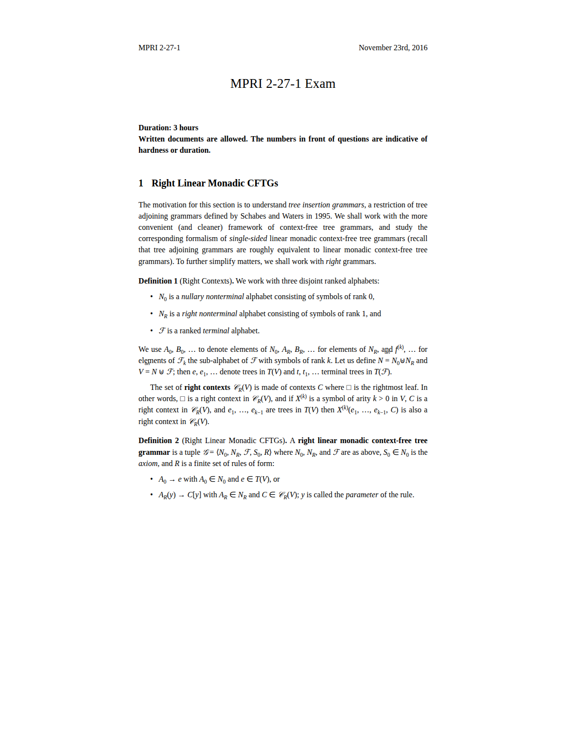MPRI 2-27-1 November 23rd, 2016
MPRI 2-27-1 Exam
Duration: 3 hours
Written documents are allowed. The numbers in front of questions are indicative of hardness or duration.
1 Right Linear Monadic CFTGs
The motivation for this section is to understand tree insertion grammars, a restriction of tree adjoining grammars defined by Schabes and Waters in 1995. We shall work with the more convenient (and cleaner) framework of context-free tree grammars, and study the corresponding formalism of single-sided linear monadic context-free tree grammars (recall that tree adjoining grammars are roughly equivalent to linear monadic context-free tree grammars). To further simplify matters, we shall work with right grammars.
Definition 1 (Right Contexts). We work with three disjoint ranked alphabets:
N0 is a nullary nonterminal alphabet consisting of symbols of rank 0,
NR is a right nonterminal alphabet consisting of symbols of rank 1, and
ℱ is a ranked terminal alphabet.
We use A0, B0, … to denote elements of N0, AR, BR, … for elements of NR, and f(k), … for elements of ℱk the sub-alphabet of ℱ with symbols of rank k. Let us define N def= N0⊎NR and V def= N ⊎ ℱ; then e, e1, … denote trees in T(V) and t, t1, … terminal trees in T(ℱ).
The set of right contexts 𝒞R(V) is made of contexts C where □ is the rightmost leaf. In other words, □ is a right context in 𝒞R(V), and if X(k) is a symbol of arity k > 0 in V, C is a right context in 𝒞R(V), and e1, …, ek−1 are trees in T(V) then X(k)(e1, …, ek−1, C) is also a right context in 𝒞R(V).
Definition 2 (Right Linear Monadic CFTGs). A right linear monadic context-free tree grammar is a tuple 𝒢 = ⟨N0, NR, ℱ, S0, R⟩ where N0, NR, and ℱ are as above, S0 ∈ N0 is the axiom, and R is a finite set of rules of form:
A0 → e with A0 ∈ N0 and e ∈ T(V), or
AR(y) → C[y] with AR ∈ NR and C ∈ 𝒞R(V); y is called the parameter of the rule.